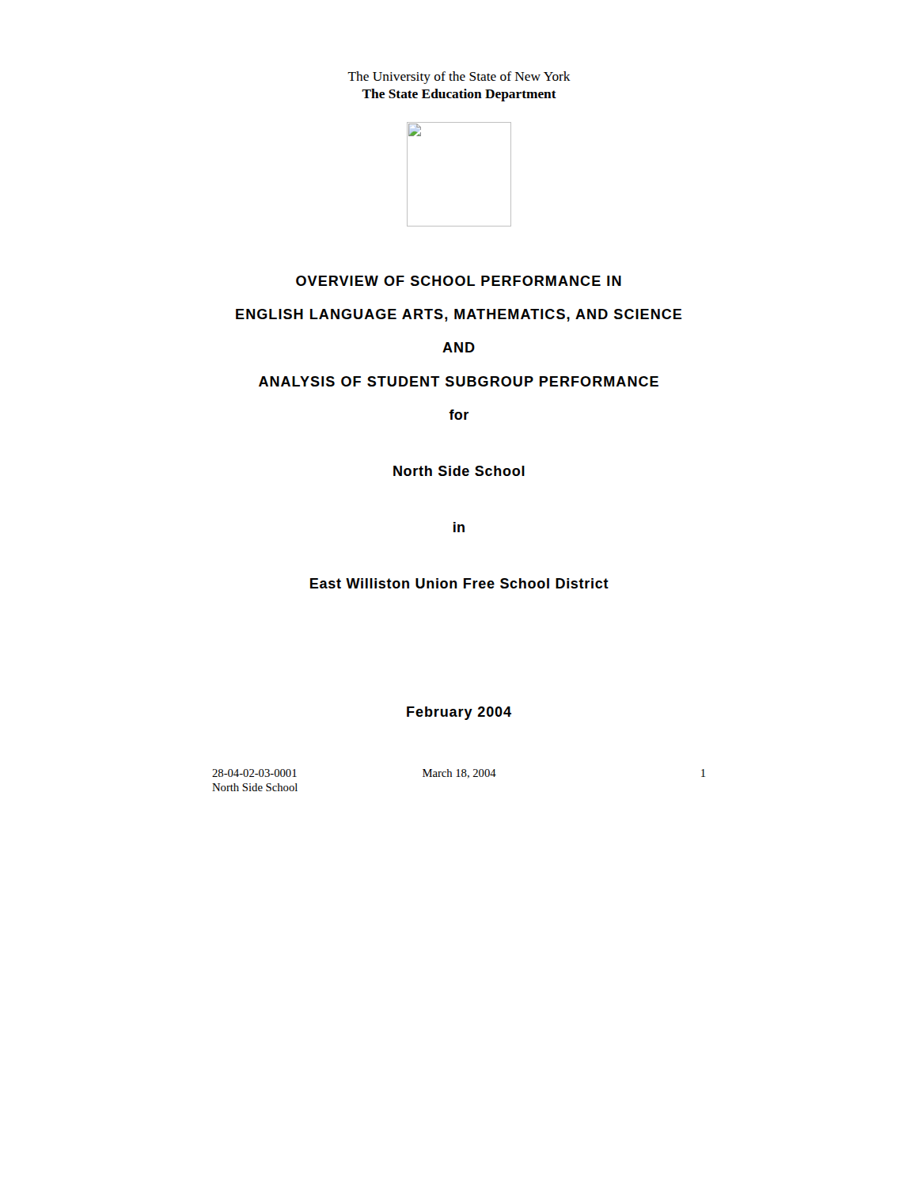The University of the State of New York
The State Education Department
OVERVIEW OF SCHOOL PERFORMANCE IN
ENGLISH LANGUAGE ARTS, MATHEMATICS, AND SCIENCE
AND
ANALYSIS OF STUDENT SUBGROUP PERFORMANCE
for
North Side School
in
East Williston Union Free School District
February 2004
| 28-04-02-03-0001 North Side School | March 18, 2004 | 1 |